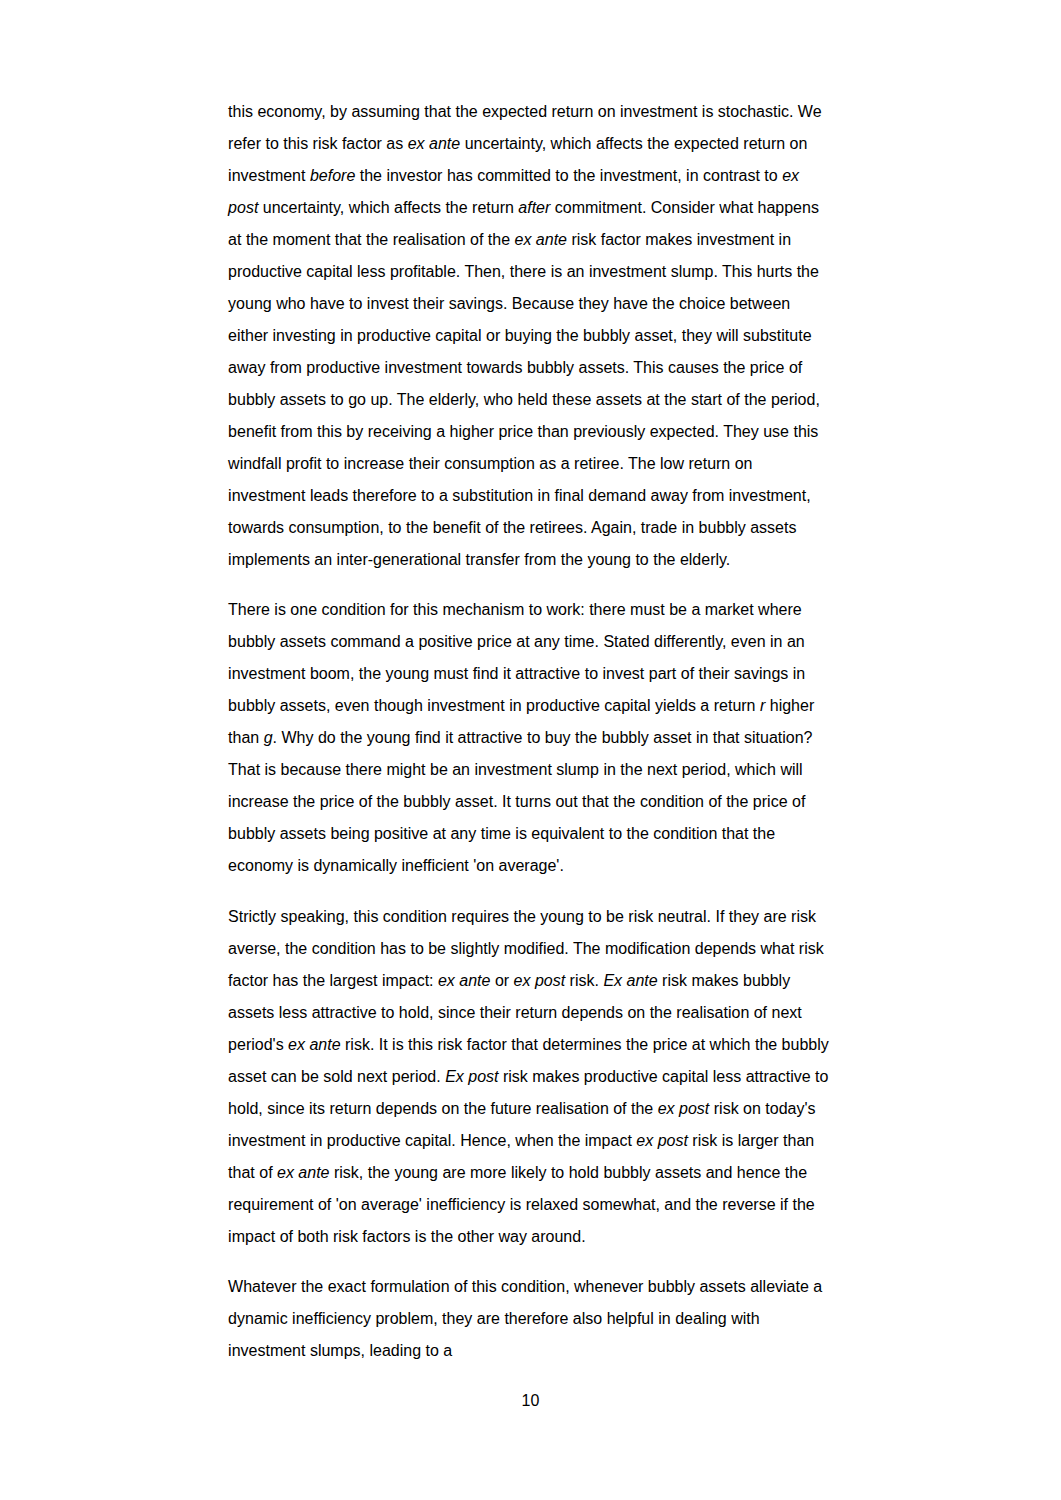this economy, by assuming that the expected return on investment is stochastic. We refer to this risk factor as ex ante uncertainty, which affects the expected return on investment before the investor has committed to the investment, in contrast to ex post uncertainty, which affects the return after commitment. Consider what happens at the moment that the realisation of the ex ante risk factor makes investment in productive capital less profitable. Then, there is an investment slump. This hurts the young who have to invest their savings. Because they have the choice between either investing in productive capital or buying the bubbly asset, they will substitute away from productive investment towards bubbly assets. This causes the price of bubbly assets to go up. The elderly, who held these assets at the start of the period, benefit from this by receiving a higher price than previously expected. They use this windfall profit to increase their consumption as a retiree. The low return on investment leads therefore to a substitution in final demand away from investment, towards consumption, to the benefit of the retirees. Again, trade in bubbly assets implements an inter-generational transfer from the young to the elderly.
There is one condition for this mechanism to work: there must be a market where bubbly assets command a positive price at any time. Stated differently, even in an investment boom, the young must find it attractive to invest part of their savings in bubbly assets, even though investment in productive capital yields a return r higher than g. Why do the young find it attractive to buy the bubbly asset in that situation? That is because there might be an investment slump in the next period, which will increase the price of the bubbly asset. It turns out that the condition of the price of bubbly assets being positive at any time is equivalent to the condition that the economy is dynamically inefficient 'on average'.
Strictly speaking, this condition requires the young to be risk neutral. If they are risk averse, the condition has to be slightly modified. The modification depends what risk factor has the largest impact: ex ante or ex post risk. Ex ante risk makes bubbly assets less attractive to hold, since their return depends on the realisation of next period's ex ante risk. It is this risk factor that determines the price at which the bubbly asset can be sold next period. Ex post risk makes productive capital less attractive to hold, since its return depends on the future realisation of the ex post risk on today's investment in productive capital. Hence, when the impact ex post risk is larger than that of ex ante risk, the young are more likely to hold bubbly assets and hence the requirement of 'on average' inefficiency is relaxed somewhat, and the reverse if the impact of both risk factors is the other way around.
Whatever the exact formulation of this condition, whenever bubbly assets alleviate a dynamic inefficiency problem, they are therefore also helpful in dealing with investment slumps, leading to a
10